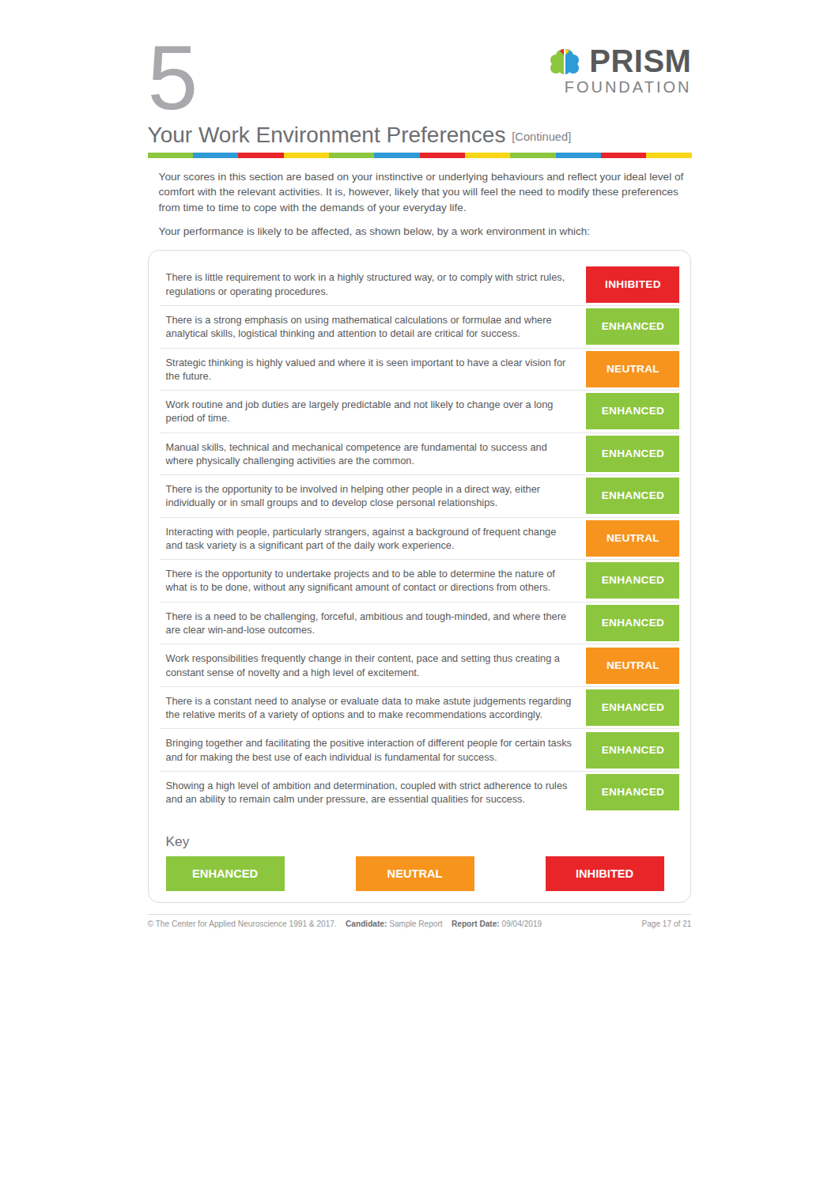5
PRISM
FOUNDATION
Your Work Environment Preferences [Continued]
Your scores in this section are based on your instinctive or underlying behaviours and reflect your ideal level of comfort with the relevant activities. It is, however, likely that you will feel the need to modify these preferences from time to time to cope with the demands of your everyday life.
Your performance is likely to be affected, as shown below, by a work environment in which:
| There is little requirement to work in a highly structured way, or to comply with strict rules, regulations or operating procedures. | INHIBITED |
| There is a strong emphasis on using mathematical calculations or formulae and where analytical skills, logistical thinking and attention to detail are critical for success. | ENHANCED |
| Strategic thinking is highly valued and where it is seen important to have a clear vision for the future. | NEUTRAL |
| Work routine and job duties are largely predictable and not likely to change over a long period of time. | ENHANCED |
| Manual skills, technical and mechanical competence are fundamental to success and where physically challenging activities are the common. | ENHANCED |
| There is the opportunity to be involved in helping other people in a direct way, either individually or in small groups and to develop close personal relationships. | ENHANCED |
| Interacting with people, particularly strangers, against a background of frequent change and task variety is a significant part of the daily work experience. | NEUTRAL |
| There is the opportunity to undertake projects and to be able to determine the nature of what is to be done, without any significant amount of contact or directions from others. | ENHANCED |
| There is a need to be challenging, forceful, ambitious and tough-minded, and where there are clear win-and-lose outcomes. | ENHANCED |
| Work responsibilities frequently change in their content, pace and setting thus creating a constant sense of novelty and a high level of excitement. | NEUTRAL |
| There is a constant need to analyse or evaluate data to make astute judgements regarding the relative merits of a variety of options and to make recommendations accordingly. | ENHANCED |
| Bringing together and facilitating the positive interaction of different people for certain tasks and for making the best use of each individual is fundamental for success. | ENHANCED |
| Showing a high level of ambition and determination, coupled with strict adherence to rules and an ability to remain calm under pressure, are essential qualities for success. | ENHANCED |
Key
ENHANCED
NEUTRAL
INHIBITED
© The Center for Applied Neuroscience 1991 & 2017. Candidate: Sample Report Report Date: 09/04/2019
Page 17 of 21